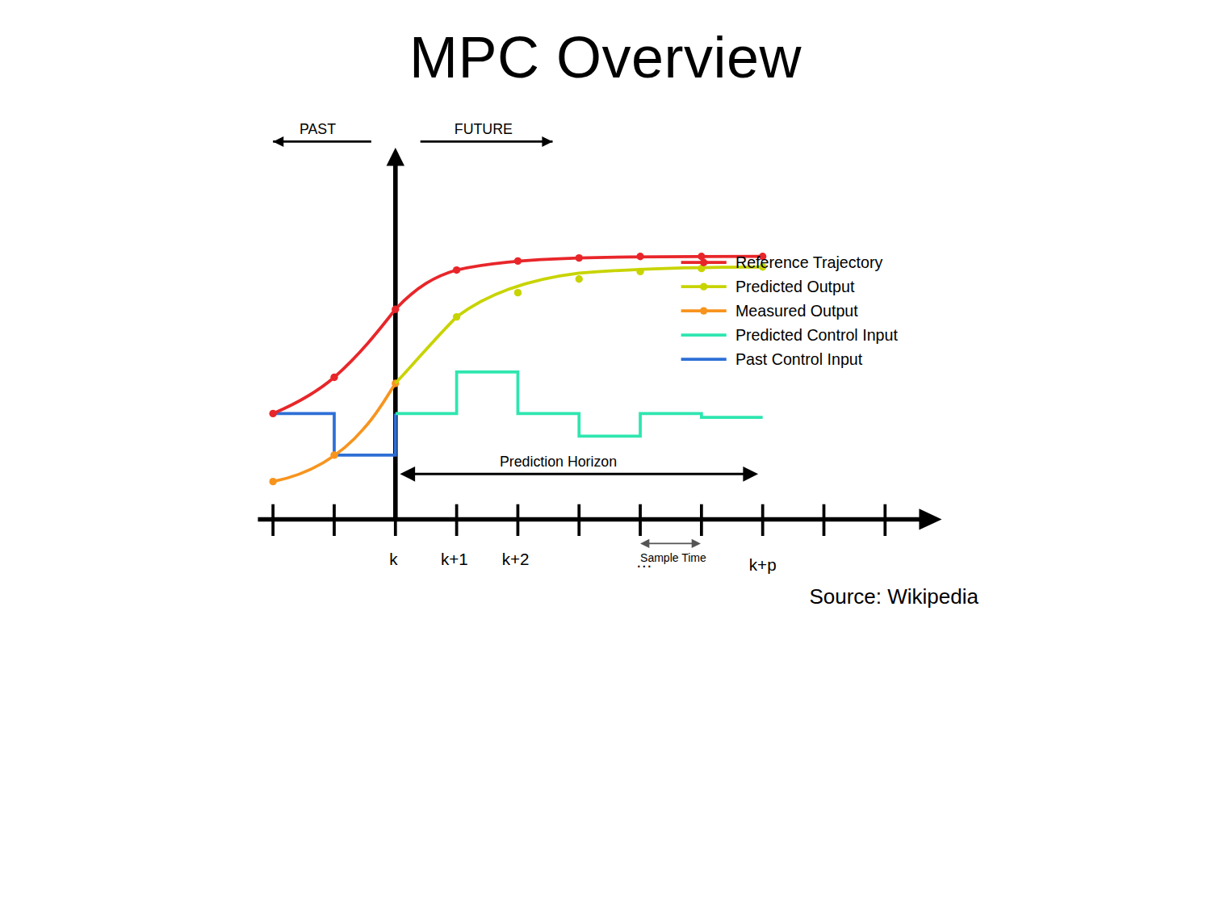MPC Overview
Model Predictive Control overview diagram A time axis at sample instants k, k+1, k+2, through k+p. Past is to the left of k and future to the right. Curves show the reference trajectory, predicted output, measured output, predicted control input and past control input over the prediction horizon. PAST FUTURE k k+1 k+2 … k+p Prediction Horizon Sample Time Reference Trajectory Predicted Output Measured Output Predicted Control Input Past Control Input
Source: Wikipedia